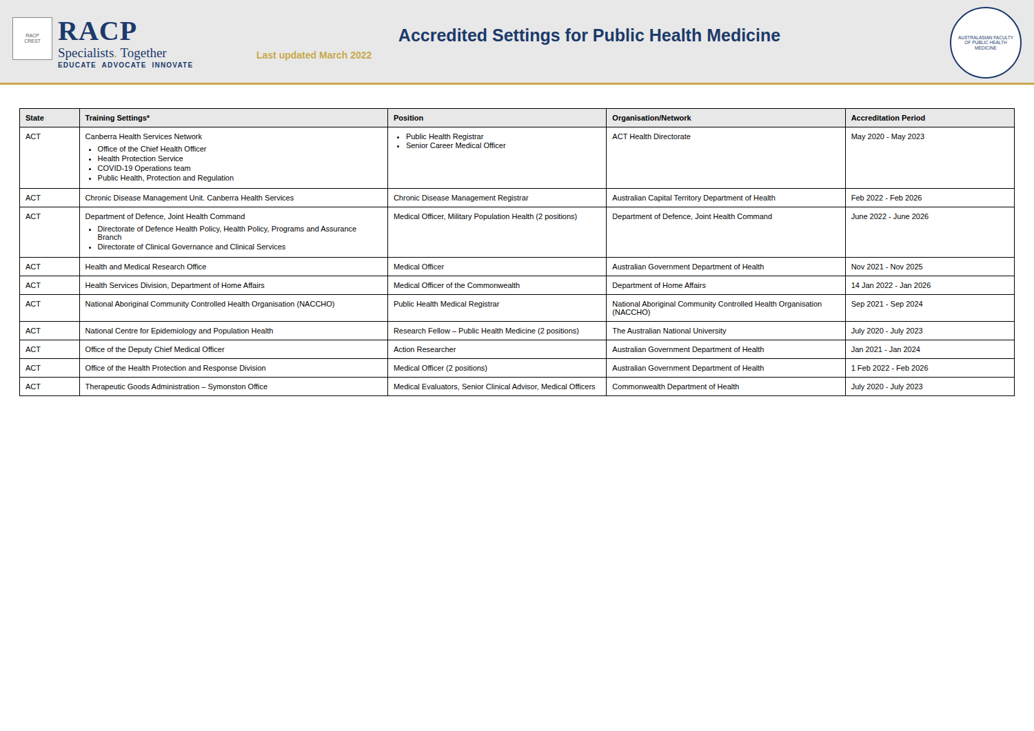RACP
CREST
RACP
Specialists. Together
EDUCATE ADVOCATE INNOVATE
Accredited Settings for Public Health Medicine
Last updated March 2022
AUSTRALASIAN FACULTY OF PUBLIC HEALTH MEDICINE
| State | Training Settings* | Position | Organisation/Network | Accreditation Period |
| --- | --- | --- | --- | --- |
| ACT | Canberra Health Services Network Office of the Chief Health Officer Health Protection Service COVID-19 Operations team Public Health, Protection and Regulation | Public Health Registrar Senior Career Medical Officer | ACT Health Directorate | May 2020 - May 2023 |
| ACT | Chronic Disease Management Unit. Canberra Health Services | Chronic Disease Management Registrar | Australian Capital Territory Department of Health | Feb 2022 - Feb 2026 |
| ACT | Department of Defence, Joint Health Command Directorate of Defence Health Policy, Health Policy, Programs and Assurance Branch Directorate of Clinical Governance and Clinical Services | Medical Officer, Military Population Health (2 positions) | Department of Defence, Joint Health Command | June 2022 - June 2026 |
| ACT | Health and Medical Research Office | Medical Officer | Australian Government Department of Health | Nov 2021 - Nov 2025 |
| ACT | Health Services Division, Department of Home Affairs | Medical Officer of the Commonwealth | Department of Home Affairs | 14 Jan 2022 - Jan 2026 |
| ACT | National Aboriginal Community Controlled Health Organisation (NACCHO) | Public Health Medical Registrar | National Aboriginal Community Controlled Health Organisation (NACCHO) | Sep 2021 - Sep 2024 |
| ACT | National Centre for Epidemiology and Population Health | Research Fellow – Public Health Medicine (2 positions) | The Australian National University | July 2020 - July 2023 |
| ACT | Office of the Deputy Chief Medical Officer | Action Researcher | Australian Government Department of Health | Jan 2021 - Jan 2024 |
| ACT | Office of the Health Protection and Response Division | Medical Officer (2 positions) | Australian Government Department of Health | 1 Feb 2022 - Feb 2026 |
| ACT | Therapeutic Goods Administration – Symonston Office | Medical Evaluators, Senior Clinical Advisor, Medical Officers | Commonwealth Department of Health | July 2020 - July 2023 |